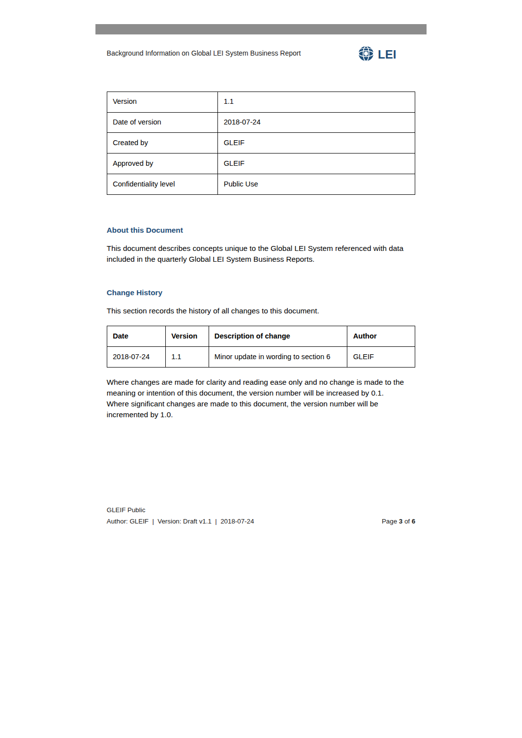Background Information on Global LEI System Business Report
LEI
| Version | 1.1 |
| Date of version | 2018-07-24 |
| Created by | GLEIF |
| Approved by | GLEIF |
| Confidentiality level | Public Use |
About this Document
This document describes concepts unique to the Global LEI System referenced with data included in the quarterly Global LEI System Business Reports.
Change History
This section records the history of all changes to this document.
| Date | Version | Description of change | Author |
| --- | --- | --- | --- |
| 2018-07-24 | 1.1 | Minor update in wording to section 6 | GLEIF |
Where changes are made for clarity and reading ease only and no change is made to the meaning or intention of this document, the version number will be increased by 0.1.
Where significant changes are made to this document, the version number will be incremented by 1.0.
GLEIF Public
Author: GLEIF | Version: Draft v1.1 | 2018-07-24 Page 3 of 6